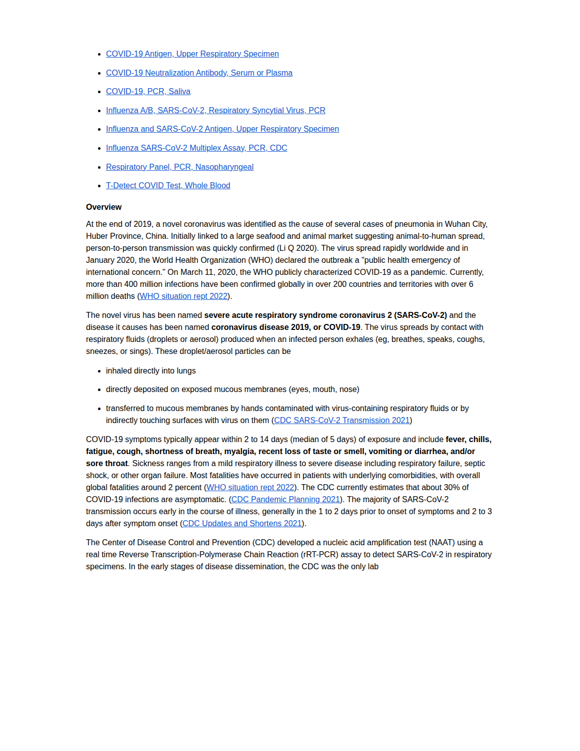COVID-19 Antigen, Upper Respiratory Specimen
COVID-19 Neutralization Antibody, Serum or Plasma
COVID-19, PCR, Saliva
Influenza A/B, SARS-CoV-2, Respiratory Syncytial Virus, PCR
Influenza and SARS-CoV-2 Antigen, Upper Respiratory Specimen
Influenza SARS-CoV-2 Multiplex Assay, PCR, CDC
Respiratory Panel, PCR, Nasopharyngeal
T-Detect COVID Test, Whole Blood
Overview
At the end of 2019, a novel coronavirus was identified as the cause of several cases of pneumonia in Wuhan City, Huber Province, China. Initially linked to a large seafood and animal market suggesting animal-to-human spread, person-to-person transmission was quickly confirmed (Li Q 2020). The virus spread rapidly worldwide and in January 2020, the World Health Organization (WHO) declared the outbreak a "public health emergency of international concern." On March 11, 2020, the WHO publicly characterized COVID-19 as a pandemic. Currently, more than 400 million infections have been confirmed globally in over 200 countries and territories with over 6 million deaths (WHO situation rept 2022).
The novel virus has been named severe acute respiratory syndrome coronavirus 2 (SARS-CoV-2) and the disease it causes has been named coronavirus disease 2019, or COVID-19. The virus spreads by contact with respiratory fluids (droplets or aerosol) produced when an infected person exhales (eg, breathes, speaks, coughs, sneezes, or sings). These droplet/aerosol particles can be
inhaled directly into lungs
directly deposited on exposed mucous membranes (eyes, mouth, nose)
transferred to mucous membranes by hands contaminated with virus-containing respiratory fluids or by indirectly touching surfaces with virus on them (CDC SARS-CoV-2 Transmission 2021)
COVID-19 symptoms typically appear within 2 to 14 days (median of 5 days) of exposure and include fever, chills, fatigue, cough, shortness of breath, myalgia, recent loss of taste or smell, vomiting or diarrhea, and/or sore throat. Sickness ranges from a mild respiratory illness to severe disease including respiratory failure, septic shock, or other organ failure. Most fatalities have occurred in patients with underlying comorbidities, with overall global fatalities around 2 percent (WHO situation rept 2022). The CDC currently estimates that about 30% of COVID-19 infections are asymptomatic. (CDC Pandemic Planning 2021). The majority of SARS-CoV-2 transmission occurs early in the course of illness, generally in the 1 to 2 days prior to onset of symptoms and 2 to 3 days after symptom onset (CDC Updates and Shortens 2021).
The Center of Disease Control and Prevention (CDC) developed a nucleic acid amplification test (NAAT) using a real time Reverse Transcription-Polymerase Chain Reaction (rRT-PCR) assay to detect SARS-CoV-2 in respiratory specimens. In the early stages of disease dissemination, the CDC was the only lab